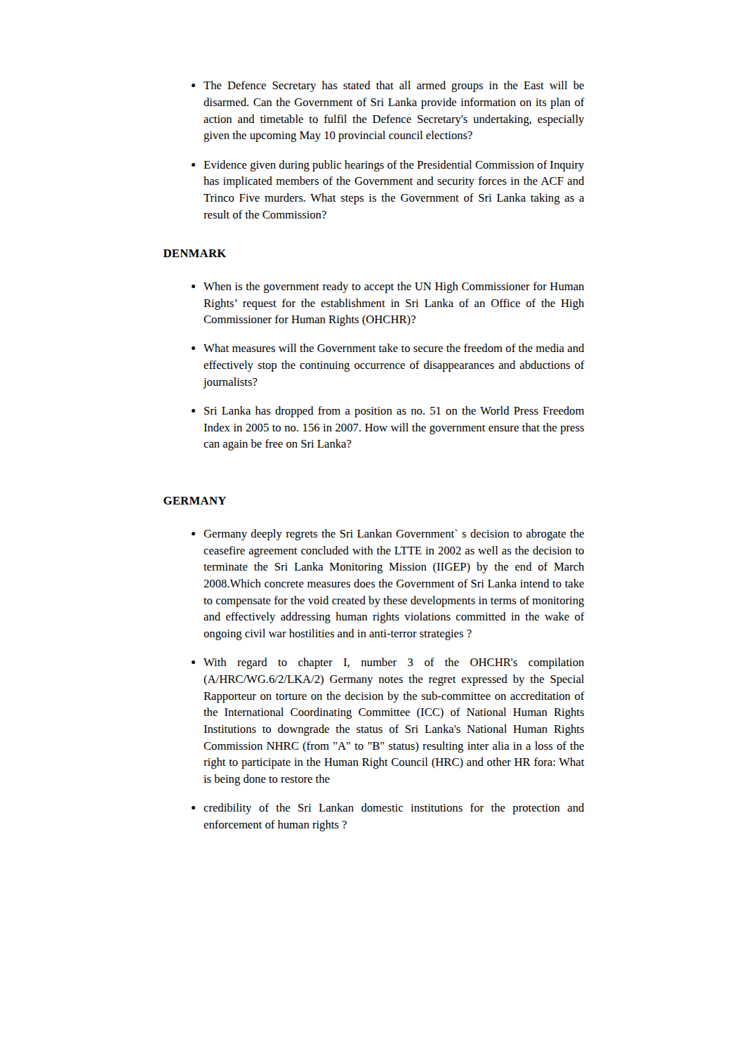The Defence Secretary has stated that all armed groups in the East will be disarmed. Can the Government of Sri Lanka provide information on its plan of action and timetable to fulfil the Defence Secretary's undertaking, especially given the upcoming May 10 provincial council elections?
Evidence given during public hearings of the Presidential Commission of Inquiry has implicated members of the Government and security forces in the ACF and Trinco Five murders. What steps is the Government of Sri Lanka taking as a result of the Commission?
DENMARK
When is the government ready to accept the UN High Commissioner for Human Rights’ request for the establishment in Sri Lanka of an Office of the High Commissioner for Human Rights (OHCHR)?
What measures will the Government take to secure the freedom of the media and effectively stop the continuing occurrence of disappearances and abductions of journalists?
Sri Lanka has dropped from a position as no. 51 on the World Press Freedom Index in 2005 to no. 156 in 2007. How will the government ensure that the press can again be free on Sri Lanka?
GERMANY
Germany deeply regrets the Sri Lankan Government` s decision to abrogate the ceasefire agreement concluded with the LTTE in 2002 as well as the decision to terminate the Sri Lanka Monitoring Mission (IIGEP) by the end of March 2008.Which concrete measures does the Government of Sri Lanka intend to take to compensate for the void created by these developments in terms of monitoring and effectively addressing human rights violations committed in the wake of ongoing civil war hostilities and in anti-terror strategies ?
With regard to chapter I, number 3 of the OHCHR's compilation (A/HRC/WG.6/2/LKA/2) Germany notes the regret expressed by the Special Rapporteur on torture on the decision by the sub-committee on accreditation of the International Coordinating Committee (ICC) of National Human Rights Institutions to downgrade the status of Sri Lanka's National Human Rights Commission NHRC (from "A" to "B" status) resulting inter alia in a loss of the right to participate in the Human Right Council (HRC) and other HR fora: What is being done to restore the
credibility of the Sri Lankan domestic institutions for the protection and enforcement of human rights ?